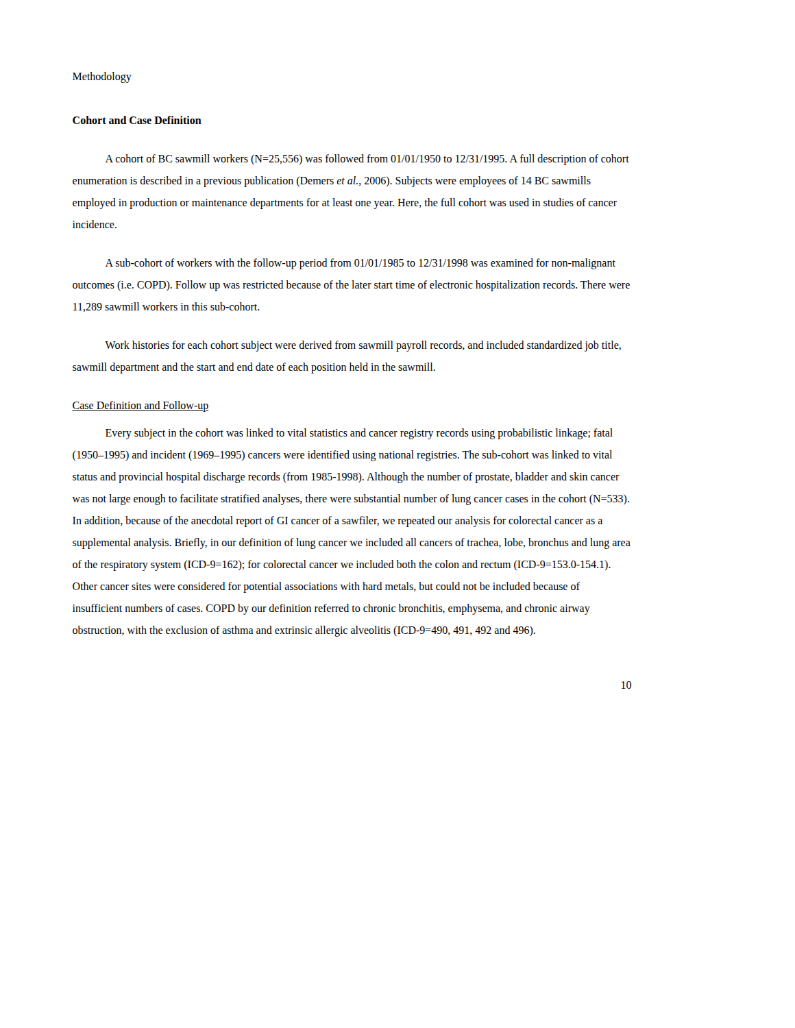Methodology
Cohort and Case Definition
A cohort of BC sawmill workers (N=25,556) was followed from 01/01/1950 to 12/31/1995. A full description of cohort enumeration is described in a previous publication (Demers et al., 2006). Subjects were employees of 14 BC sawmills employed in production or maintenance departments for at least one year. Here, the full cohort was used in studies of cancer incidence.
A sub-cohort of workers with the follow-up period from 01/01/1985 to 12/31/1998 was examined for non-malignant outcomes (i.e. COPD). Follow up was restricted because of the later start time of electronic hospitalization records. There were 11,289 sawmill workers in this sub-cohort.
Work histories for each cohort subject were derived from sawmill payroll records, and included standardized job title, sawmill department and the start and end date of each position held in the sawmill.
Case Definition and Follow-up
Every subject in the cohort was linked to vital statistics and cancer registry records using probabilistic linkage; fatal (1950–1995) and incident (1969–1995) cancers were identified using national registries. The sub-cohort was linked to vital status and provincial hospital discharge records (from 1985-1998). Although the number of prostate, bladder and skin cancer was not large enough to facilitate stratified analyses, there were substantial number of lung cancer cases in the cohort (N=533). In addition, because of the anecdotal report of GI cancer of a sawfiler, we repeated our analysis for colorectal cancer as a supplemental analysis. Briefly, in our definition of lung cancer we included all cancers of trachea, lobe, bronchus and lung area of the respiratory system (ICD-9=162); for colorectal cancer we included both the colon and rectum (ICD-9=153.0-154.1). Other cancer sites were considered for potential associations with hard metals, but could not be included because of insufficient numbers of cases. COPD by our definition referred to chronic bronchitis, emphysema, and chronic airway obstruction, with the exclusion of asthma and extrinsic allergic alveolitis (ICD-9=490, 491, 492 and 496).
10